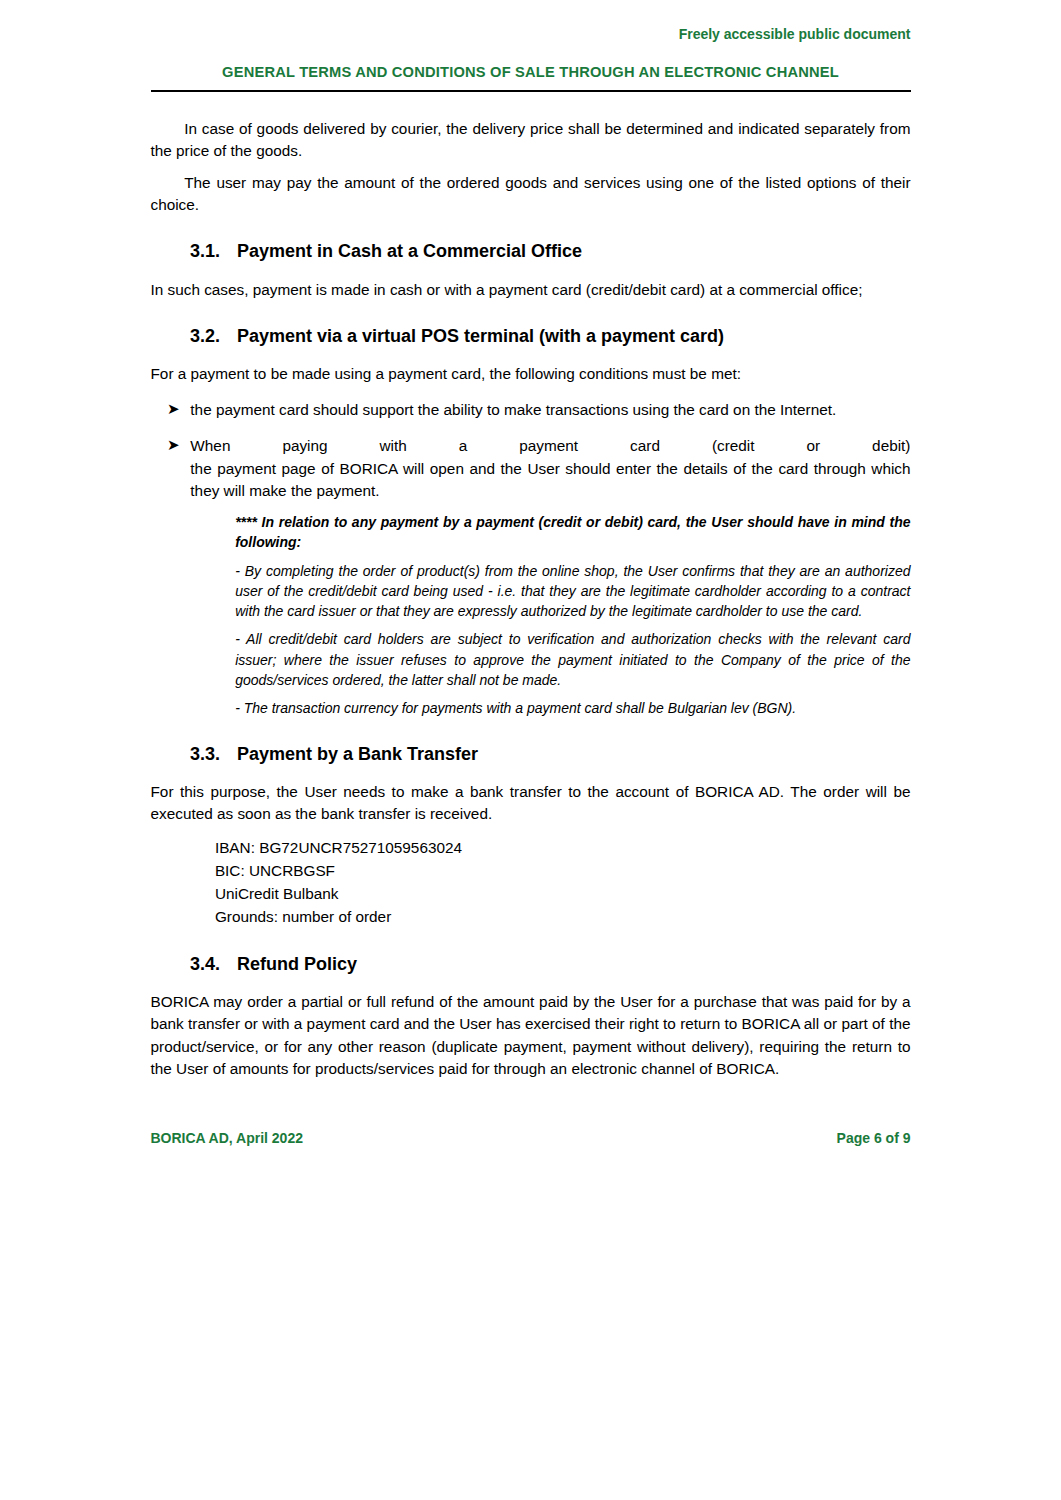Freely accessible public document
GENERAL TERMS AND CONDITIONS OF SALE THROUGH AN ELECTRONIC CHANNEL
In case of goods delivered by courier, the delivery price shall be determined and indicated separately from the price of the goods.
The user may pay the amount of the ordered goods and services using one of the listed options of their choice.
3.1. Payment in Cash at a Commercial Office
In such cases, payment is made in cash or with a payment card (credit/debit card) at a commercial office;
3.2. Payment via a virtual POS terminal (with a payment card)
For a payment to be made using a payment card, the following conditions must be met:
the payment card should support the ability to make transactions using the card on the Internet.
When paying with apayment card(credit or debit)
the payment page of BORICA will open and the User should enter the details of the card through which they will make the payment.
**** In relation to any payment by a payment (credit or debit) card, the User should have in mind the following:
- By completing the order of product(s) from the online shop, the User confirms that they are an authorized user of the credit/debit card being used - i.e. that they are the legitimate cardholder according to a contract with the card issuer or that they are expressly authorized by the legitimate cardholder to use the card.
- All credit/debit card holders are subject to verification and authorization checks with the relevant card issuer; where the issuer refuses to approve the payment initiated to the Company of the price of the goods/services ordered, the latter shall not be made.
- The transaction currency for payments with a payment card shall be Bulgarian lev (BGN).
3.3. Payment by a Bank Transfer
For this purpose, the User needs to make a bank transfer to the account of BORICA AD. The order will be executed as soon as the bank transfer is received.
IBAN: BG72UNCR75271059563024
BIC: UNCRBGSF
UniCredit Bulbank
Grounds: number of order
3.4. Refund Policy
BORICA may order a partial or full refund of the amount paid by the User for a purchase that was paid for by a bank transfer or with a payment card and the User has exercised their right to return to BORICA all or part of the product/service, or for any other reason (duplicate payment, payment without delivery), requiring the return to the User of amounts for products/services paid for through an electronic channel of BORICA.
BORICA AD, April 2022
Page 6 of 9